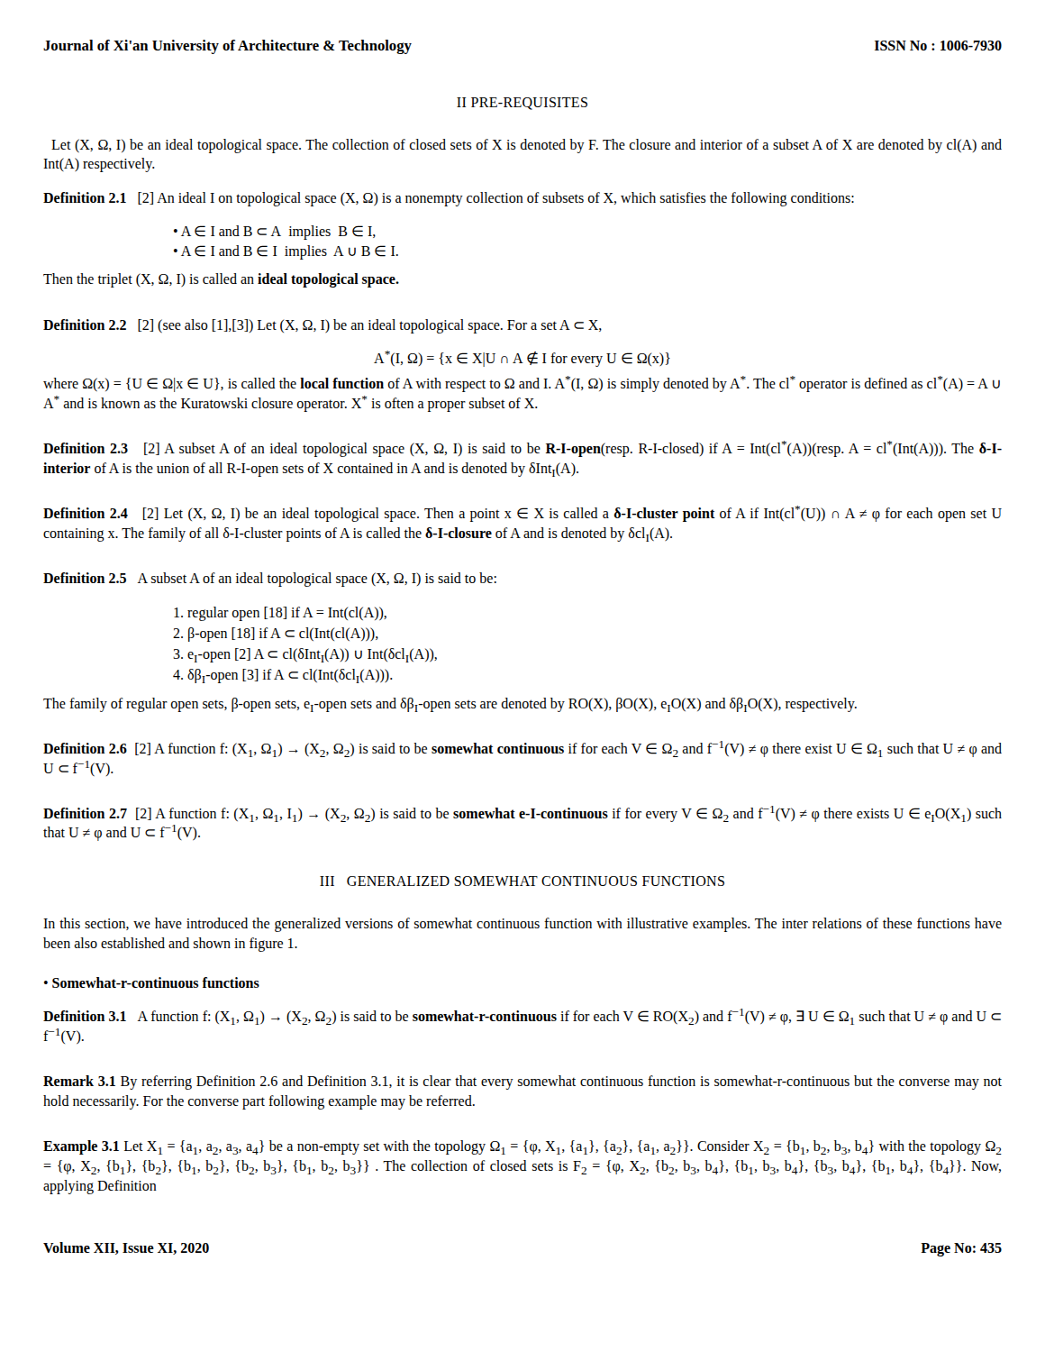Journal of Xi'an University of Architecture & Technology
ISSN No : 1006-7930
II PRE-REQUISITES
Let (X, Ω, I) be an ideal topological space. The collection of closed sets of X is denoted by F. The closure and interior of a subset A of X are denoted by cl(A) and Int(A) respectively.
Definition 2.1 [2] An ideal I on topological space (X, Ω) is a nonempty collection of subsets of X, which satisfies the following conditions:
• A ∈ I and B ⊂ A implies B ∈ I,
• A ∈ I and B ∈ I implies A ∪ B ∈ I.
Then the triplet (X, Ω, I) is called an ideal topological space.
Definition 2.2 [2] (see also [1],[3]) Let (X, Ω, I) be an ideal topological space. For a set A ⊂ X,
A*(I, Ω) = {x ∈ X|U ∩ A ∉ I for every U ∈ Ω(x)}
where Ω(x) = {U ∈ Ω|x ∈ U}, is called the local function of A with respect to Ω and I. A*(I, Ω) is simply denoted by A*. The cl* operator is defined as cl*(A) = A ∪ A* and is known as the Kuratowski closure operator. X* is often a proper subset of X.
Definition 2.3 [2] A subset A of an ideal topological space (X, Ω, I) is said to be R-I-open(resp. R-I-closed) if A = Int(cl*(A))(resp. A = cl*(Int(A))). The δ-I-interior of A is the union of all R-I-open sets of X contained in A and is denoted by δIntI(A).
Definition 2.4 [2] Let (X, Ω, I) be an ideal topological space. Then a point x ∈ X is called a δ-I-cluster point of A if Int(cl*(U)) ∩ A ≠ φ for each open set U containing x. The family of all δ-I-cluster points of A is called the δ-I-closure of A and is denoted by δclI(A).
Definition 2.5 A subset A of an ideal topological space (X, Ω, I) is said to be:
regular open [18] if A = Int(cl(A)),
β-open [18] if A ⊂ cl(Int(cl(A))),
eI-open [2] A ⊂ cl(δIntI(A)) ∪ Int(δclI(A)),
δβI-open [3] if A ⊂ cl(Int(δclI(A))).
The family of regular open sets, β-open sets, eI-open sets and δβI-open sets are denoted by RO(X), βO(X), eIO(X) and δβIO(X), respectively.
Definition 2.6 [2] A function f: (X1, Ω1) → (X2, Ω2) is said to be somewhat continuous if for each V ∈ Ω2 and f−1(V) ≠ φ there exist U ∈ Ω1 such that U ≠ φ and U ⊂ f−1(V).
Definition 2.7 [2] A function f: (X1, Ω1, I1) → (X2, Ω2) is said to be somewhat e-I-continuous if for every V ∈ Ω2 and f−1(V) ≠ φ there exists U ∈ eIO(X1) such that U ≠ φ and U ⊂ f−1(V).
III GENERALIZED SOMEWHAT CONTINUOUS FUNCTIONS
In this section, we have introduced the generalized versions of somewhat continuous function with illustrative examples. The inter relations of these functions have been also established and shown in figure 1.
Somewhat-r-continuous functions
Definition 3.1 A function f: (X1, Ω1) → (X2, Ω2) is said to be somewhat-r-continuous if for each V ∈ RO(X2) and f−1(V) ≠ φ, ∃ U ∈ Ω1 such that U ≠ φ and U ⊂ f−1(V).
Remark 3.1 By referring Definition 2.6 and Definition 3.1, it is clear that every somewhat continuous function is somewhat-r-continuous but the converse may not hold necessarily. For the converse part following example may be referred.
Example 3.1 Let X1 = {a1, a2, a3, a4} be a non-empty set with the topology Ω1 = {φ, X1, {a1}, {a2}, {a1, a2}}. Consider X2 = {b1, b2, b3, b4} with the topology Ω2 = {φ, X2, {b1}, {b2}, {b1, b2}, {b2, b3}, {b1, b2, b3}} . The collection of closed sets is F2 = {φ, X2, {b2, b3, b4}, {b1, b3, b4}, {b3, b4}, {b1, b4}, {b4}}. Now, applying Definition
Volume XII, Issue XI, 2020
Page No: 435